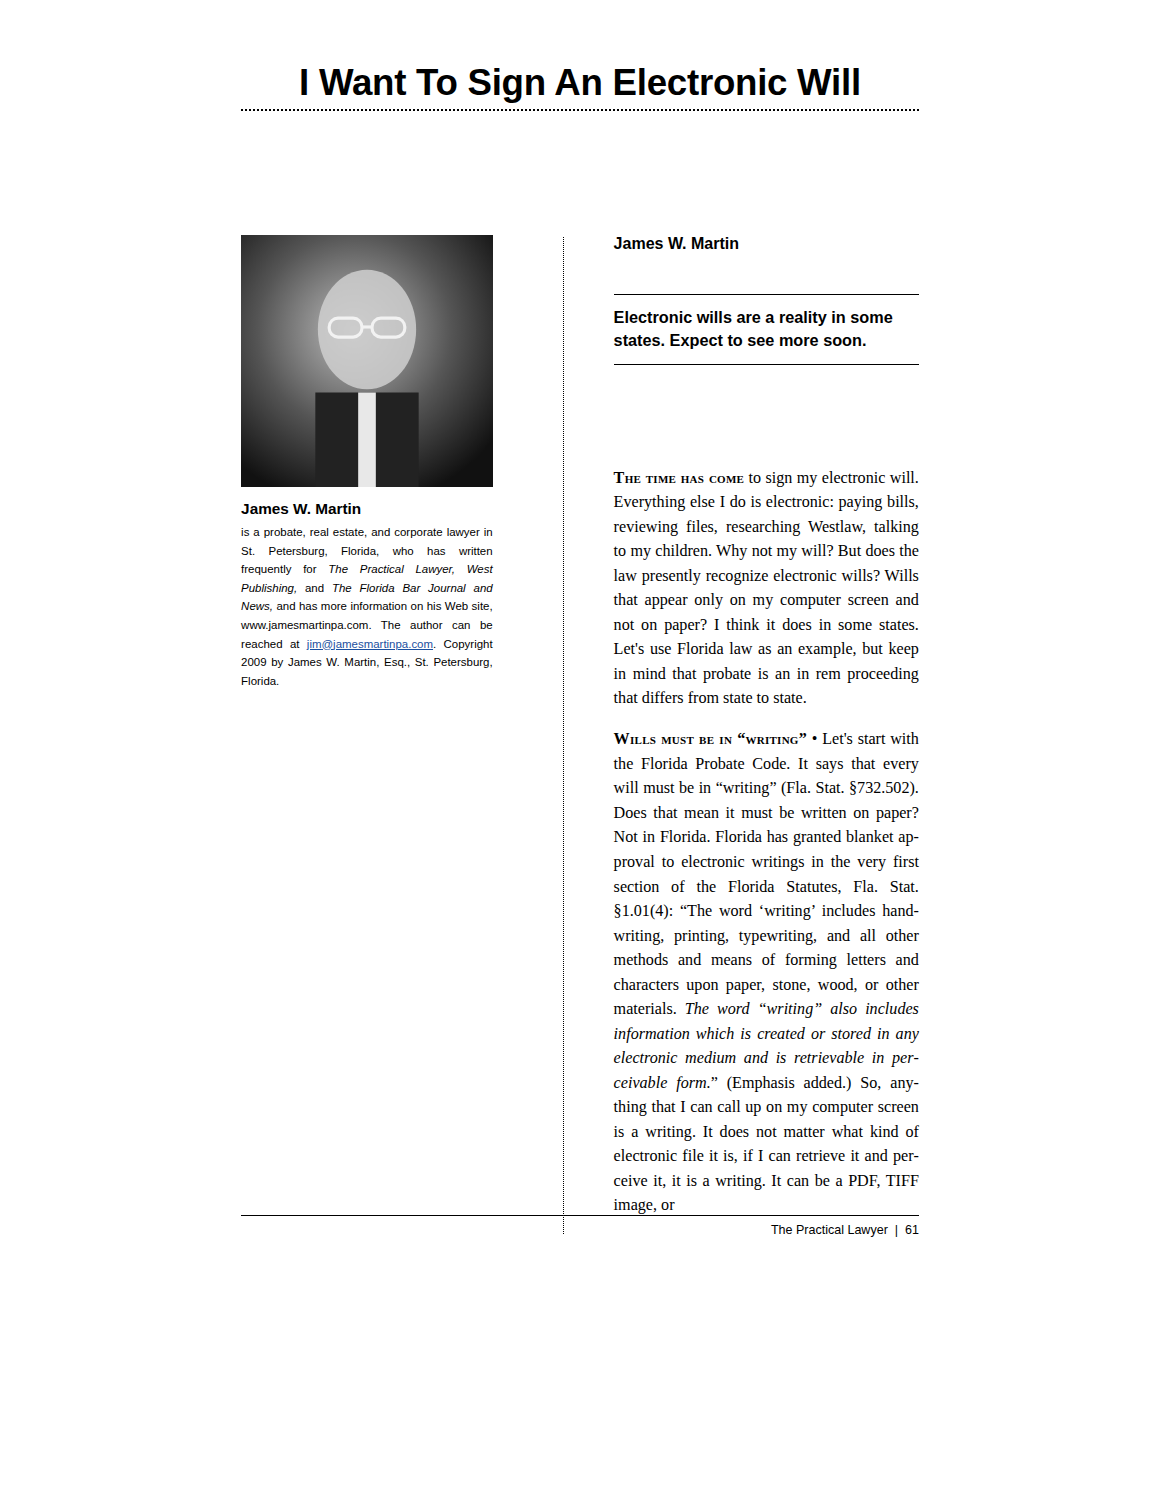I Want To Sign An Electronic Will
James W. Martin
is a probate, real estate, and corporate lawyer in St. Petersburg, Florida, who has written frequently for The Practical Lawyer, West Publishing, and The Florida Bar Journal and News, and has more information on his Web site, www.jamesmartinpa.com. The author can be reached at jim@jamesmartinpa.com. Copyright 2009 by James W. Martin, Esq., St. Petersburg, Florida.
James W. Martin
Electronic wills are a reality in some states. Expect to see more soon.
The time has come to sign my electronic will. Everything else I do is electronic: paying bills, reviewing files, researching Westlaw, talking to my children. Why not my will? But does the law presently recognize electronic wills? Wills that appear only on my computer screen and not on paper? I think it does in some states. Let's use Florida law as an example, but keep in mind that probate is an in rem proceeding that differs from state to state.
Wills must be in “writing” • Let's start with the Florida Probate Code. It says that every will must be in “writing” (Fla. Stat. §732.502). Does that mean it must be written on paper? Not in Florida. Florida has granted blanket approval to electronic writings in the very first section of the Florida Statutes, Fla. Stat. §1.01(4): “The word ‘writing’ includes handwriting, printing, typewriting, and all other methods and means of forming letters and characters upon paper, stone, wood, or other materials. The word “writing” also includes information which is created or stored in any electronic medium and is retrievable in perceivable form.” (Emphasis added.) So, anything that I can call up on my computer screen is a writing. It does not matter what kind of electronic file it is, if I can retrieve it and perceive it, it is a writing. It can be a PDF, TIFF image, or
The Practical Lawyer | 61